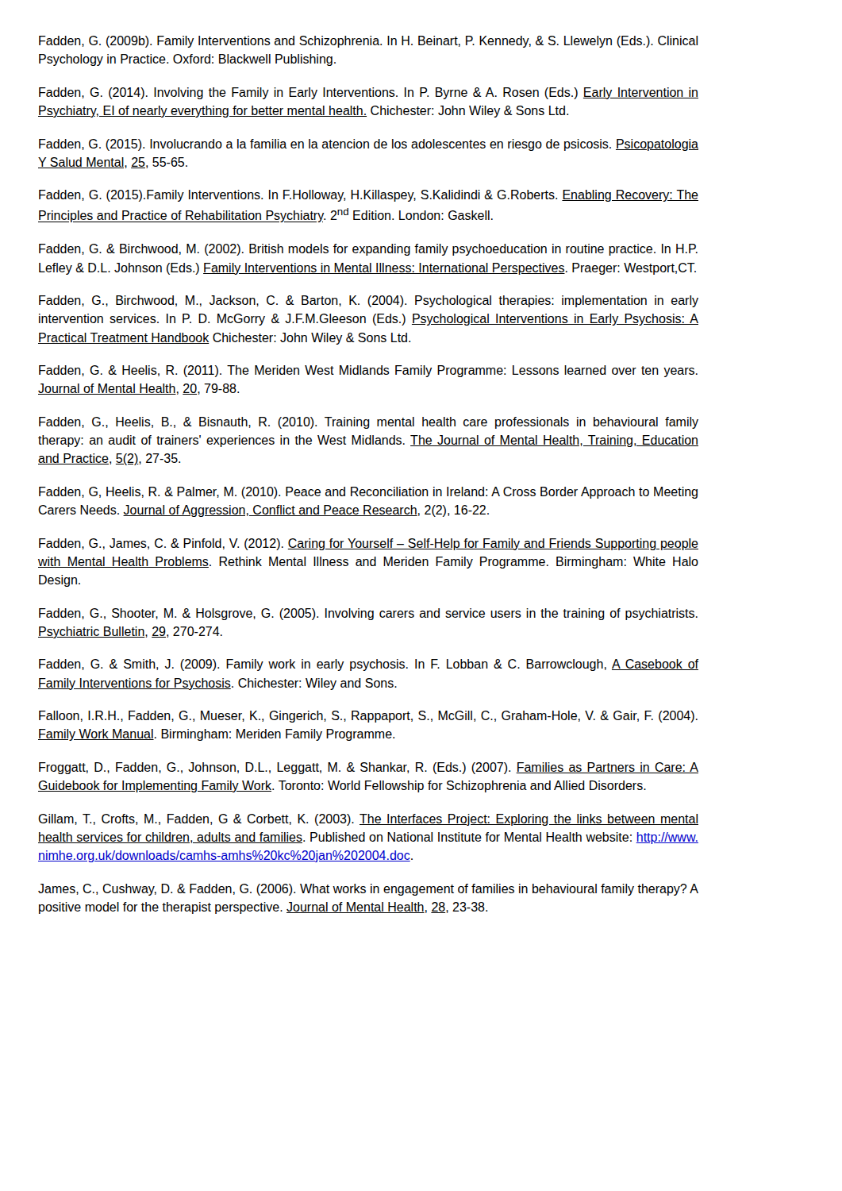Fadden, G. (2009b). Family Interventions and Schizophrenia. In H. Beinart, P. Kennedy, & S. Llewelyn (Eds.). Clinical Psychology in Practice. Oxford: Blackwell Publishing.
Fadden, G. (2014). Involving the Family in Early Interventions. In P. Byrne & A. Rosen (Eds.) Early Intervention in Psychiatry, EI of nearly everything for better mental health. Chichester: John Wiley & Sons Ltd.
Fadden, G. (2015). Involucrando a la familia en la atencion de los adolescentes en riesgo de psicosis. Psicopatologia Y Salud Mental, 25, 55-65.
Fadden, G. (2015).Family Interventions. In F.Holloway, H.Killaspey, S.Kalidindi & G.Roberts. Enabling Recovery: The Principles and Practice of Rehabilitation Psychiatry. 2nd Edition. London: Gaskell.
Fadden, G. & Birchwood, M. (2002). British models for expanding family psychoeducation in routine practice. In H.P. Lefley & D.L. Johnson (Eds.) Family Interventions in Mental Illness: International Perspectives. Praeger: Westport,CT.
Fadden, G., Birchwood, M., Jackson, C. & Barton, K. (2004). Psychological therapies: implementation in early intervention services. In P. D. McGorry & J.F.M.Gleeson (Eds.) Psychological Interventions in Early Psychosis: A Practical Treatment Handbook Chichester: John Wiley & Sons Ltd.
Fadden, G. & Heelis, R. (2011). The Meriden West Midlands Family Programme: Lessons learned over ten years. Journal of Mental Health, 20, 79-88.
Fadden, G., Heelis, B., & Bisnauth, R. (2010). Training mental health care professionals in behavioural family therapy: an audit of trainers' experiences in the West Midlands. The Journal of Mental Health, Training, Education and Practice, 5(2), 27-35.
Fadden, G, Heelis, R. & Palmer, M. (2010). Peace and Reconciliation in Ireland: A Cross Border Approach to Meeting Carers Needs. Journal of Aggression, Conflict and Peace Research, 2(2), 16-22.
Fadden, G., James, C. & Pinfold, V. (2012). Caring for Yourself – Self-Help for Family and Friends Supporting people with Mental Health Problems. Rethink Mental Illness and Meriden Family Programme. Birmingham: White Halo Design.
Fadden, G., Shooter, M. & Holsgrove, G. (2005). Involving carers and service users in the training of psychiatrists. Psychiatric Bulletin, 29, 270-274.
Fadden, G. & Smith, J. (2009). Family work in early psychosis. In F. Lobban & C. Barrowclough, A Casebook of Family Interventions for Psychosis. Chichester: Wiley and Sons.
Falloon, I.R.H., Fadden, G., Mueser, K., Gingerich, S., Rappaport, S., McGill, C., Graham-Hole, V. & Gair, F. (2004). Family Work Manual. Birmingham: Meriden Family Programme.
Froggatt, D., Fadden, G., Johnson, D.L., Leggatt, M. & Shankar, R. (Eds.) (2007). Families as Partners in Care: A Guidebook for Implementing Family Work. Toronto: World Fellowship for Schizophrenia and Allied Disorders.
Gillam, T., Crofts, M., Fadden, G & Corbett, K. (2003). The Interfaces Project: Exploring the links between mental health services for children, adults and families. Published on National Institute for Mental Health website: http://www.nimhe.org.uk/downloads/camhs-amhs%20kc%20jan%202004.doc.
James, C., Cushway, D. & Fadden, G. (2006). What works in engagement of families in behavioural family therapy? A positive model for the therapist perspective. Journal of Mental Health, 28, 23-38.